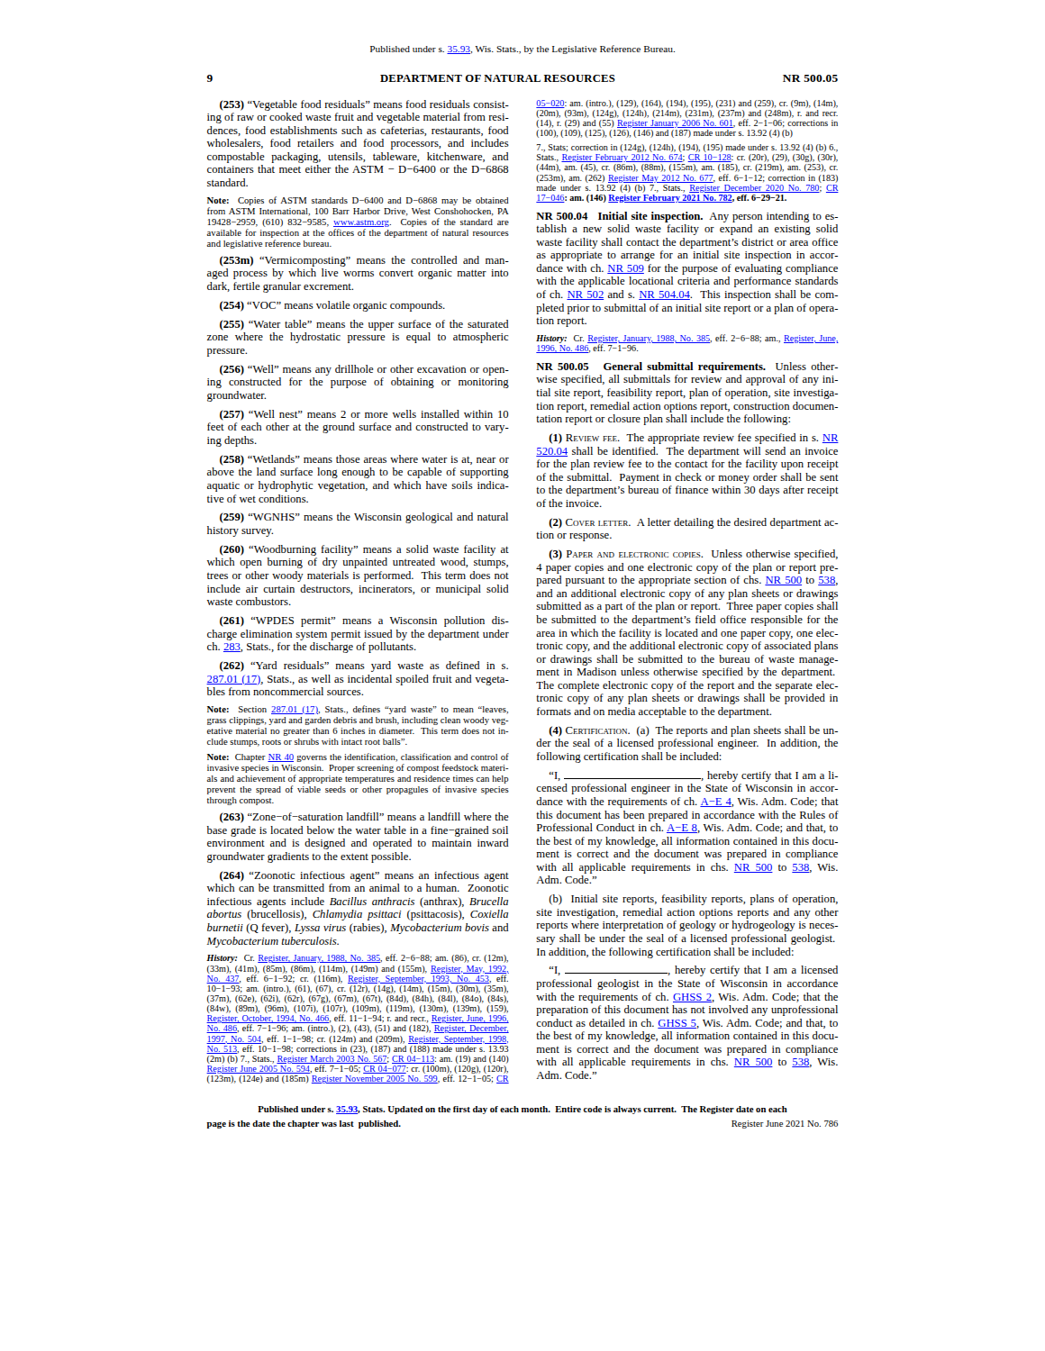Published under s. 35.93, Wis. Stats., by the Legislative Reference Bureau.
9
DEPARTMENT OF NATURAL RESOURCES
NR 500.05
(253) “Vegetable food residuals” means food residuals consisting of raw or cooked waste fruit and vegetable material from residences, food establishments such as cafeterias, restaurants, food wholesalers, food retailers and food processors, and includes compostable packaging, utensils, tableware, kitchenware, and containers that meet either the ASTM − D−6400 or the D−6868 standard.
Note: Copies of ASTM standards D−6400 and D−6868 may be obtained from ASTM International, 100 Barr Harbor Drive, West Conshohocken, PA 19428−2959, (610) 832−9585, www.astm.org. Copies of the standard are available for inspection at the offices of the department of natural resources and legislative reference bureau.
(253m) “Vermicomposting” means the controlled and managed process by which live worms convert organic matter into dark, fertile granular excrement.
(254) “VOC” means volatile organic compounds.
(255) “Water table” means the upper surface of the saturated zone where the hydrostatic pressure is equal to atmospheric pressure.
(256) “Well” means any drillhole or other excavation or opening constructed for the purpose of obtaining or monitoring groundwater.
(257) “Well nest” means 2 or more wells installed within 10 feet of each other at the ground surface and constructed to varying depths.
(258) “Wetlands” means those areas where water is at, near or above the land surface long enough to be capable of supporting aquatic or hydrophytic vegetation, and which have soils indicative of wet conditions.
(259) “WGNHS” means the Wisconsin geological and natural history survey.
(260) “Woodburning facility” means a solid waste facility at which open burning of dry unpainted untreated wood, stumps, trees or other woody materials is performed. This term does not include air curtain destructors, incinerators, or municipal solid waste combustors.
(261) “WPDES permit” means a Wisconsin pollution discharge elimination system permit issued by the department under ch. 283, Stats., for the discharge of pollutants.
(262) “Yard residuals” means yard waste as defined in s. 287.01 (17), Stats., as well as incidental spoiled fruit and vegetables from noncommercial sources.
Note: Section 287.01 (17), Stats., defines “yard waste” to mean “leaves, grass clippings, yard and garden debris and brush, including clean woody vegetative material no greater than 6 inches in diameter. This term does not include stumps, roots or shrubs with intact root balls”.
Note: Chapter NR 40 governs the identification, classification and control of invasive species in Wisconsin. Proper screening of compost feedstock materials and achievement of appropriate temperatures and residence times can help prevent the spread of viable seeds or other propagules of invasive species through compost.
(263) “Zone−of−saturation landfill” means a landfill where the base grade is located below the water table in a fine−grained soil environment and is designed and operated to maintain inward groundwater gradients to the extent possible.
(264) “Zoonotic infectious agent” means an infectious agent which can be transmitted from an animal to a human. Zoonotic infectious agents include Bacillus anthracis (anthrax), Brucella abortus (brucellosis), Chlamydia psittaci (psittacosis), Coxiella burnetii (Q fever), Lyssa virus (rabies), Mycobacterium bovis and Mycobacterium tuberculosis.
History: Cr. Register, January, 1988, No. 385, eff. 2−6−88; am. (86), cr. (12m), (33m), (41m), (85m), (86m), (114m), (149m) and (155m), Register, May, 1992, No. 437, eff. 6−1−92; cr. (116m), Register, September, 1993, No. 453, eff. 10−1−93; am. (intro.), (61), (67), cr. (12r), (14g), (14m), (15m), (30m), (35m), (37m), (62e), (62i), (62r), (67g), (67m), (67t), (84d), (84h), (84l), (84o), (84s), (84w), (89m), (96m), (107i), (107r), (109m), (119m), (130m), (139m), (159), Register, October, 1994, No. 466, eff. 11−1−94; r. and recr., Register, June, 1996, No. 486, eff. 7−1−96; am. (intro.), (2), (43), (51) and (182), Register, December, 1997, No. 504, eff. 1−1−98; cr. (124m) and (209m), Register, September, 1998, No. 513, eff. 10−1−98; corrections in (23), (187) and (188) made under s. 13.93 (2m) (b) 7., Stats., Register March 2003 No. 567; CR 04−113: am. (19) and (140) Register June 2005 No. 594, eff. 7−1−05; CR 04−077: cr. (100m), (120g), (120r), (123m), (124e) and (185m) Register November 2005 No. 599, eff. 12−1−05; CR 05−020: am. (intro.), (129), (164), (194), (195), (231) and (259), cr. (9m), (14m), (20m), (93m), (124g), (124h), (214m), (231m), (237m) and (248m), r. and recr. (14), r. (29) and (55) Register January 2006 No. 601, eff. 2−1−06; corrections in (100), (109), (125), (126), (146) and (187) made under s. 13.92 (4) (b)
7., Stats; correction in (124g), (124h), (194), (195) made under s. 13.92 (4) (b) 6., Stats., Register February 2012 No. 674; CR 10−128: cr. (20r), (29), (30g), (30r), (44m), am. (45), cr. (86m), (88m), (155m), am. (185), cr. (219m), am. (253), cr. (253m), am. (262) Register May 2012 No. 677, eff. 6−1−12; correction in (183) made under s. 13.92 (4) (b) 7., Stats., Register December 2020 No. 780; CR 17−046: am. (146) Register February 2021 No. 782, eff. 6−29−21.
NR 500.04 Initial site inspection. Any person intending to establish a new solid waste facility or expand an existing solid waste facility shall contact the department’s district or area office as appropriate to arrange for an initial site inspection in accordance with ch. NR 509 for the purpose of evaluating compliance with the applicable locational criteria and performance standards of ch. NR 502 and s. NR 504.04. This inspection shall be completed prior to submittal of an initial site report or a plan of operation report.
History: Cr. Register, January, 1988, No. 385, eff. 2−6−88; am., Register, June, 1996, No. 486, eff. 7−1−96.
NR 500.05 General submittal requirements. Unless otherwise specified, all submittals for review and approval of any initial site report, feasibility report, plan of operation, site investigation report, remedial action options report, construction documentation report or closure plan shall include the following:
(1) Review fee. The appropriate review fee specified in s. NR 520.04 shall be identified. The department will send an invoice for the plan review fee to the contact for the facility upon receipt of the submittal. Payment in check or money order shall be sent to the department’s bureau of finance within 30 days after receipt of the invoice.
(2) Cover letter. A letter detailing the desired department action or response.
(3) Paper and electronic copies. Unless otherwise specified, 4 paper copies and one electronic copy of the plan or report prepared pursuant to the appropriate section of chs. NR 500 to 538, and an additional electronic copy of any plan sheets or drawings submitted as a part of the plan or report. Three paper copies shall be submitted to the department’s field office responsible for the area in which the facility is located and one paper copy, one electronic copy, and the additional electronic copy of associated plans or drawings shall be submitted to the bureau of waste management in Madison unless otherwise specified by the department. The complete electronic copy of the report and the separate electronic copy of any plan sheets or drawings shall be provided in formats and on media acceptable to the department.
(4) Certification. (a) The reports and plan sheets shall be under the seal of a licensed professional engineer. In addition, the following certification shall be included:
“I, , hereby certify that I am a licensed professional engineer in the State of Wisconsin in accordance with the requirements of ch. A−E 4, Wis. Adm. Code; that this document has been prepared in accordance with the Rules of Professional Conduct in ch. A−E 8, Wis. Adm. Code; and that, to the best of my knowledge, all information contained in this document is correct and the document was prepared in compliance with all applicable requirements in chs. NR 500 to 538, Wis. Adm. Code.”
(b) Initial site reports, feasibility reports, plans of operation, site investigation, remedial action options reports and any other reports where interpretation of geology or hydrogeology is necessary shall be under the seal of a licensed professional geologist. In addition, the following certification shall be included:
“I, , hereby certify that I am a licensed professional geologist in the State of Wisconsin in accordance with the requirements of ch. GHSS 2, Wis. Adm. Code; that the preparation of this document has not involved any unprofessional conduct as detailed in ch. GHSS 5, Wis. Adm. Code; and that, to the best of my knowledge, all information contained in this document is correct and the document was prepared in compliance with all applicable requirements in chs. NR 500 to 538, Wis. Adm. Code.”
Published under s. 35.93, Stats. Updated on the first day of each month. Entire code is always current. The Register date on each
page is the date the chapter was last published. Register June 2021 No. 786